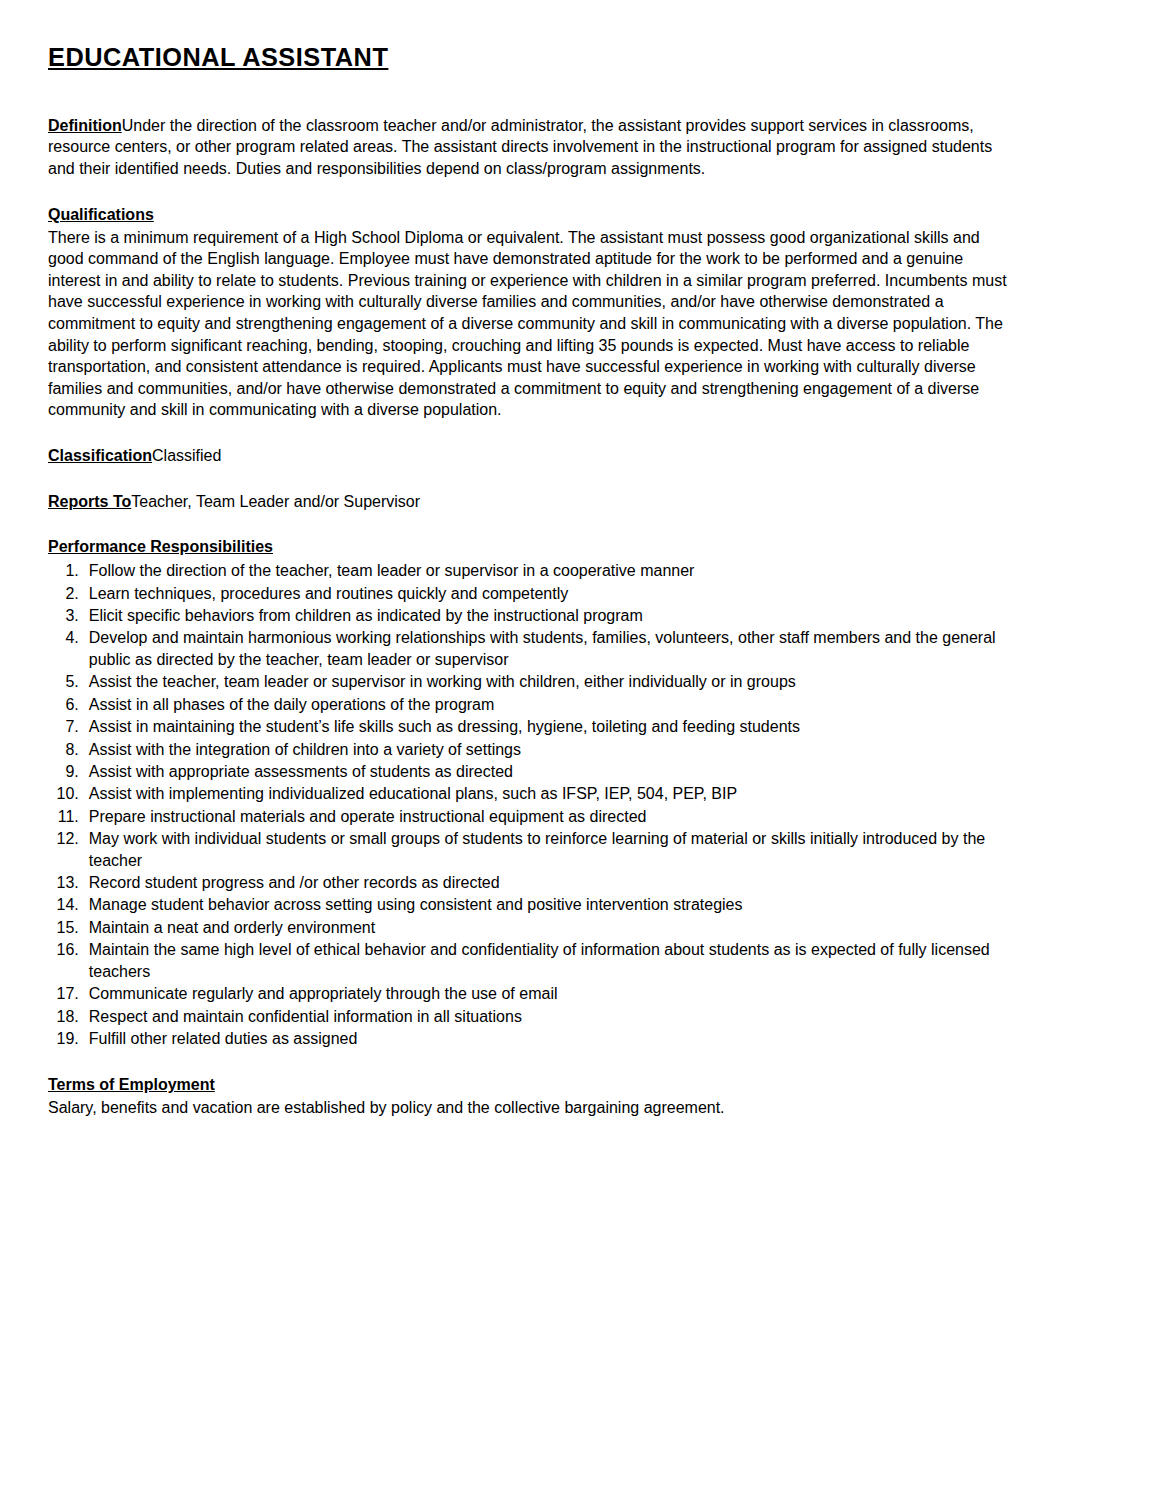EDUCATIONAL ASSISTANT
Definition
Under the direction of the classroom teacher and/or administrator, the assistant provides support services in classrooms, resource centers, or other program related areas. The assistant directs involvement in the instructional program for assigned students and their identified needs. Duties and responsibilities depend on class/program assignments.
Qualifications
There is a minimum requirement of a High School Diploma or equivalent. The assistant must possess good organizational skills and good command of the English language. Employee must have demonstrated aptitude for the work to be performed and a genuine interest in and ability to relate to students. Previous training or experience with children in a similar program preferred. Incumbents must have successful experience in working with culturally diverse families and communities, and/or have otherwise demonstrated a commitment to equity and strengthening engagement of a diverse community and skill in communicating with a diverse population. The ability to perform significant reaching, bending, stooping, crouching and lifting 35 pounds is expected. Must have access to reliable transportation, and consistent attendance is required. Applicants must have successful experience in working with culturally diverse families and communities, and/or have otherwise demonstrated a commitment to equity and strengthening engagement of a diverse community and skill in communicating with a diverse population.
Classification
Classified
Reports To
Teacher, Team Leader and/or Supervisor
Performance Responsibilities
Follow the direction of the teacher, team leader or supervisor in a cooperative manner
Learn techniques, procedures and routines quickly and competently
Elicit specific behaviors from children as indicated by the instructional program
Develop and maintain harmonious working relationships with students, families, volunteers, other staff members and the general public as directed by the teacher, team leader or supervisor
Assist the teacher, team leader or supervisor in working with children, either individually or in groups
Assist in all phases of the daily operations of the program
Assist in maintaining the student’s life skills such as dressing, hygiene, toileting and feeding students
Assist with the integration of children into a variety of settings
Assist with appropriate assessments of students as directed
Assist with implementing individualized educational plans, such as IFSP, IEP, 504, PEP, BIP
Prepare instructional materials and operate instructional equipment as directed
May work with individual students or small groups of students to reinforce learning of material or skills initially introduced by the teacher
Record student progress and /or other records as directed
Manage student behavior across setting using consistent and positive intervention strategies
Maintain a neat and orderly environment
Maintain the same high level of ethical behavior and confidentiality of information about students as is expected of fully licensed teachers
Communicate regularly and appropriately through the use of email
Respect and maintain confidential information in all situations
Fulfill other related duties as assigned
Terms of Employment
Salary, benefits and vacation are established by policy and the collective bargaining agreement.